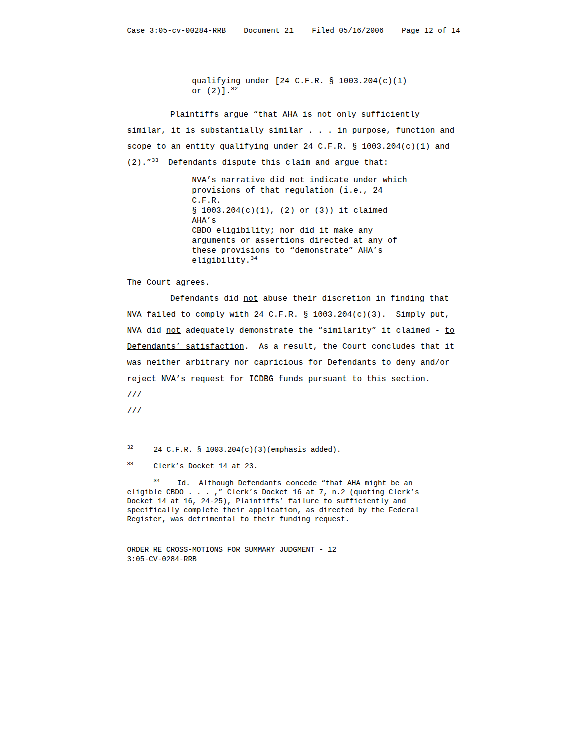Case 3:05-cv-00284-RRB Document 21 Filed 05/16/2006 Page 12 of 14
qualifying under [24 C.F.R. § 1003.204(c)(1)
or (2)].32
Plaintiffs argue “that AHA is not only sufficiently
similar, it is substantially similar . . . in purpose, function and
scope to an entity qualifying under 24 C.F.R. § 1003.204(c)(1) and
(2).”33 Defendants dispute this claim and argue that:
NVA’s narrative did not indicate under which
provisions of that regulation (i.e., 24 C.F.R.
§ 1003.204(c)(1), (2) or (3)) it claimed AHA’s
CBDO eligibility; nor did it make any
arguments or assertions directed at any of
these provisions to “demonstrate” AHA’s
eligibility.34
The Court agrees.
Defendants did not abuse their discretion in finding that
NVA failed to comply with 24 C.F.R. § 1003.204(c)(3). Simply put,
NVA did not adequately demonstrate the “similarity” it claimed - to
Defendants’ satisfaction. As a result, the Court concludes that it
was neither arbitrary nor capricious for Defendants to deny and/or
reject NVA’s request for ICDBG funds pursuant to this section.
///
///
3224 C.F.R. § 1003.204(c)(3)(emphasis added).
33 Clerk’s Docket 14 at 23.
34 Id. Although Defendants concede “that AHA might be an eligible CBDO . . . ,” Clerk’s Docket 16 at 7, n.2 (quoting Clerk’s Docket 14 at 16, 24-25), Plaintiffs’ failure to sufficiently and specifically complete their application, as directed by the Federal Register, was detrimental to their funding request.
ORDER RE CROSS-MOTIONS FOR SUMMARY JUDGMENT - 12
3:05-CV-0284-RRB